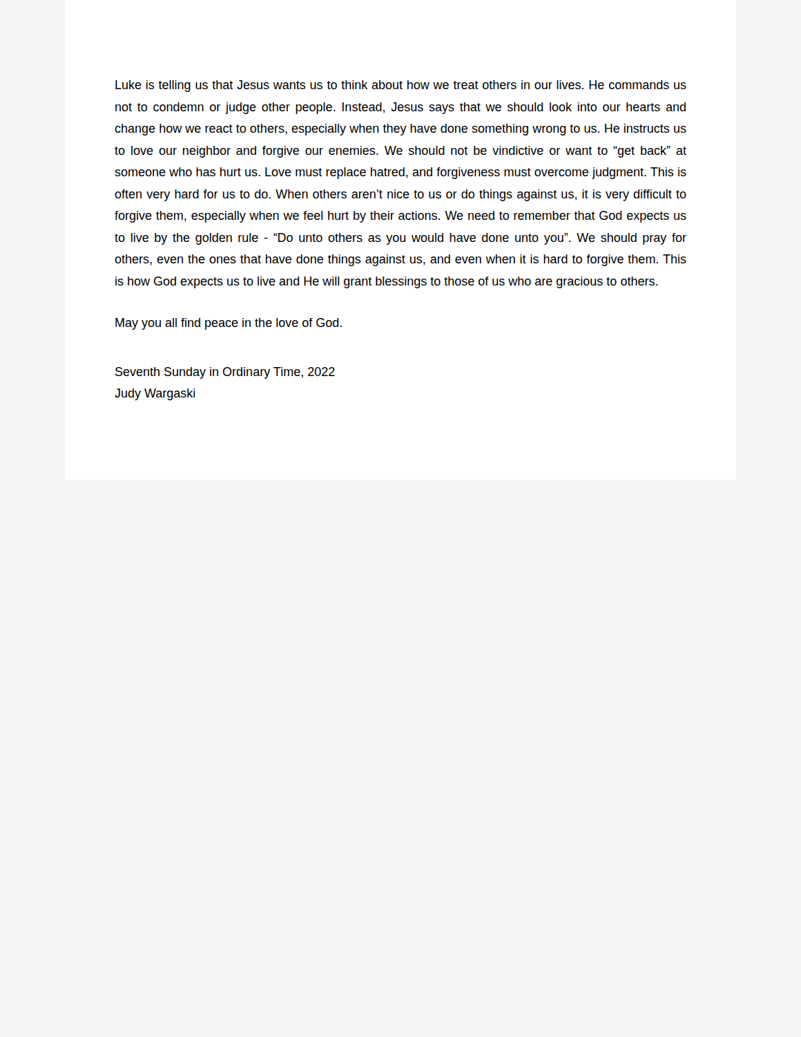Luke is telling us that Jesus wants us to think about how we treat others in our lives. He commands us not to condemn or judge other people. Instead, Jesus says that we should look into our hearts and change how we react to others, especially when they have done something wrong to us. He instructs us to love our neighbor and forgive our enemies. We should not be vindictive or want to “get back” at someone who has hurt us. Love must replace hatred, and forgiveness must overcome judgment. This is often very hard for us to do. When others aren’t nice to us or do things against us, it is very difficult to forgive them, especially when we feel hurt by their actions. We need to remember that God expects us to live by the golden rule - “Do unto others as you would have done unto you”. We should pray for others, even the ones that have done things against us, and even when it is hard to forgive them. This is how God expects us to live and He will grant blessings to those of us who are gracious to others.
May you all find peace in the love of God.
Seventh Sunday in Ordinary Time, 2022
Judy Wargaski